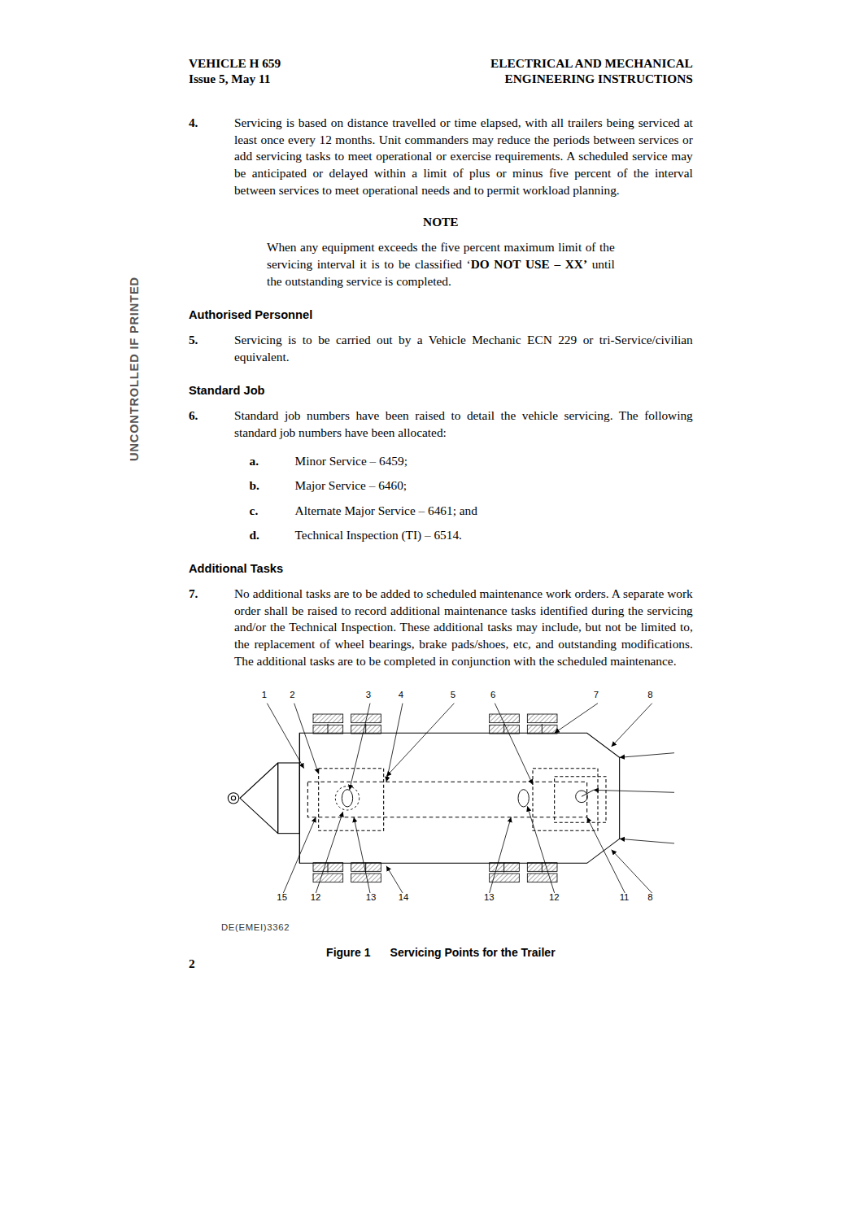UNCONTROLLED IF PRINTED
VEHICLE H 659
Issue 5, May 11
ELECTRICAL AND MECHANICAL
ENGINEERING INSTRUCTIONS
4.
Servicing is based on distance travelled or time elapsed, with all trailers being serviced at least once every 12 months. Unit commanders may reduce the periods between services or add servicing tasks to meet operational or exercise requirements. A scheduled service may be anticipated or delayed within a limit of plus or minus five percent of the interval between services to meet operational needs and to permit workload planning.
NOTE
When any equipment exceeds the five percent maximum limit of the servicing interval it is to be classified ‘DO NOT USE – XX’ until the outstanding service is completed.
Authorised Personnel
5.
Servicing is to be carried out by a Vehicle Mechanic ECN 229 or tri-Service/civilian equivalent.
Standard Job
6.
Standard job numbers have been raised to detail the vehicle servicing. The following standard job numbers have been allocated:
a. Minor Service – 6459;
b. Major Service – 6460;
c. Alternate Major Service – 6461; and
d. Technical Inspection (TI) – 6514.
Additional Tasks
7.
No additional tasks are to be added to scheduled maintenance work orders. A separate work order shall be raised to record additional maintenance tasks identified during the servicing and/or the Technical Inspection. These additional tasks may include, but not be limited to, the replacement of wheel bearings, brake pads/shoes, etc, and outstanding modifications. The additional tasks are to be completed in conjunction with the scheduled maintenance.
1 2 3 4 5 6 7 8 9 10 9 8 11 12 13 14 13 12 15
DE(EMEI)3362
Figure 1 Servicing Points for the Trailer
2